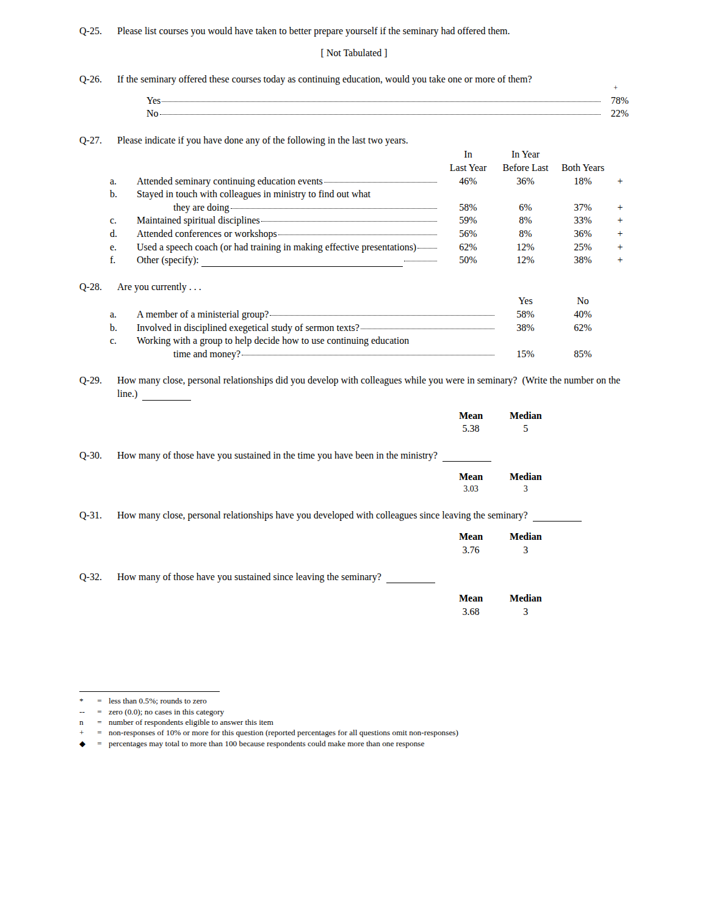Q-25.
Please list courses you would have taken to better prepare yourself if the seminary had offered them.
[ Not Tabulated ]
Q-26.
If the seminary offered these courses today as continuing education, would you take one or more of them?
+
Yes 78%
No 22%
Q-27.
Please indicate if you have done any of the following in the last two years.
| | | In Last Year | In Year Before Last | Both Years | |
| a. | Attended seminary continuing education events | 46% | 36% | 18% | + |
| b. | Stayed in touch with colleagues in ministry to find out what | | | | |
| | they are doing | 58% | 6% | 37% | + |
| c. | Maintained spiritual disciplines | 59% | 8% | 33% | + |
| d. | Attended conferences or workshops | 56% | 8% | 36% | + |
| e. | Used a speech coach (or had training in making effective presentations) | 62% | 12% | 25% | + |
| f. | Other (specify): | 50% | 12% | 38% | + |
Q-28.
Are you currently . . .
| | | Yes | No | |
| a. | A member of a ministerial group? | 58% | 40% | |
| b. | Involved in disciplined exegetical study of sermon texts? | 38% | 62% | |
| c. | Working with a group to help decide how to use continuing education | | | |
| | time and money? | 15% | 85% | |
Q-29.
How many close, personal relationships did you develop with colleagues while you were in seminary? (Write the number on the line.)
| Mean | Median |
| 5.38 | 5 |
Q-30.
How many of those have you sustained in the time you have been in the ministry?
| Mean | Median |
| 3.03 | 3 |
Q-31.
How many close, personal relationships have you developed with colleagues since leaving the seminary?
| Mean | Median |
| 3.76 | 3 |
Q-32.
How many of those have you sustained since leaving the seminary?
| Mean | Median |
| 3.68 | 3 |
| * | = | less than 0.5%; rounds to zero |
| -- | = | zero (0.0); no cases in this category |
| n | = | number of respondents eligible to answer this item |
| + | = | non-responses of 10% or more for this question (reported percentages for all questions omit non-responses) |
| ◆ | = | percentages may total to more than 100 because respondents could make more than one response |